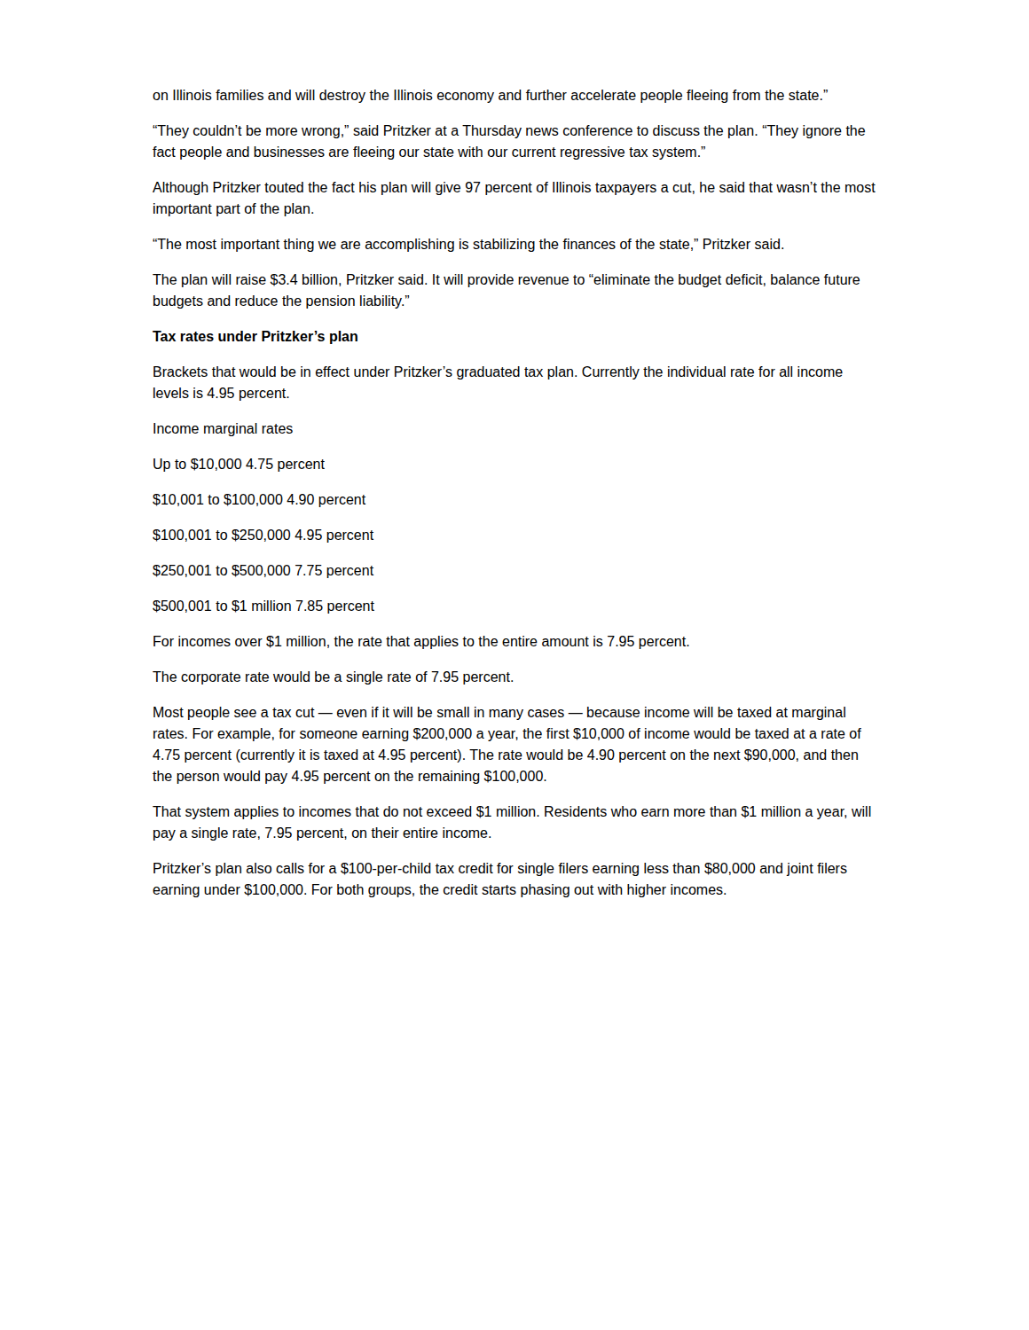on Illinois families and will destroy the Illinois economy and further accelerate people fleeing from the state.”
“They couldn’t be more wrong,” said Pritzker at a Thursday news conference to discuss the plan. “They ignore the fact people and businesses are fleeing our state with our current regressive tax system.”
Although Pritzker touted the fact his plan will give 97 percent of Illinois taxpayers a cut, he said that wasn’t the most important part of the plan.
“The most important thing we are accomplishing is stabilizing the finances of the state,” Pritzker said.
The plan will raise $3.4 billion, Pritzker said. It will provide revenue to “eliminate the budget deficit, balance future budgets and reduce the pension liability.”
Tax rates under Pritzker’s plan
Brackets that would be in effect under Pritzker’s graduated tax plan. Currently the individual rate for all income levels is 4.95 percent.
Income marginal rates
Up to $10,000 4.75 percent
$10,001 to $100,000 4.90 percent
$100,001 to $250,000 4.95 percent
$250,001 to $500,000 7.75 percent
$500,001 to $1 million 7.85 percent
For incomes over $1 million, the rate that applies to the entire amount is 7.95 percent.
The corporate rate would be a single rate of 7.95 percent.
Most people see a tax cut — even if it will be small in many cases — because income will be taxed at marginal rates. For example, for someone earning $200,000 a year, the first $10,000 of income would be taxed at a rate of 4.75 percent (currently it is taxed at 4.95 percent). The rate would be 4.90 percent on the next $90,000, and then the person would pay 4.95 percent on the remaining $100,000.
That system applies to incomes that do not exceed $1 million. Residents who earn more than $1 million a year, will pay a single rate, 7.95 percent, on their entire income.
Pritzker’s plan also calls for a $100-per-child tax credit for single filers earning less than $80,000 and joint filers earning under $100,000. For both groups, the credit starts phasing out with higher incomes.